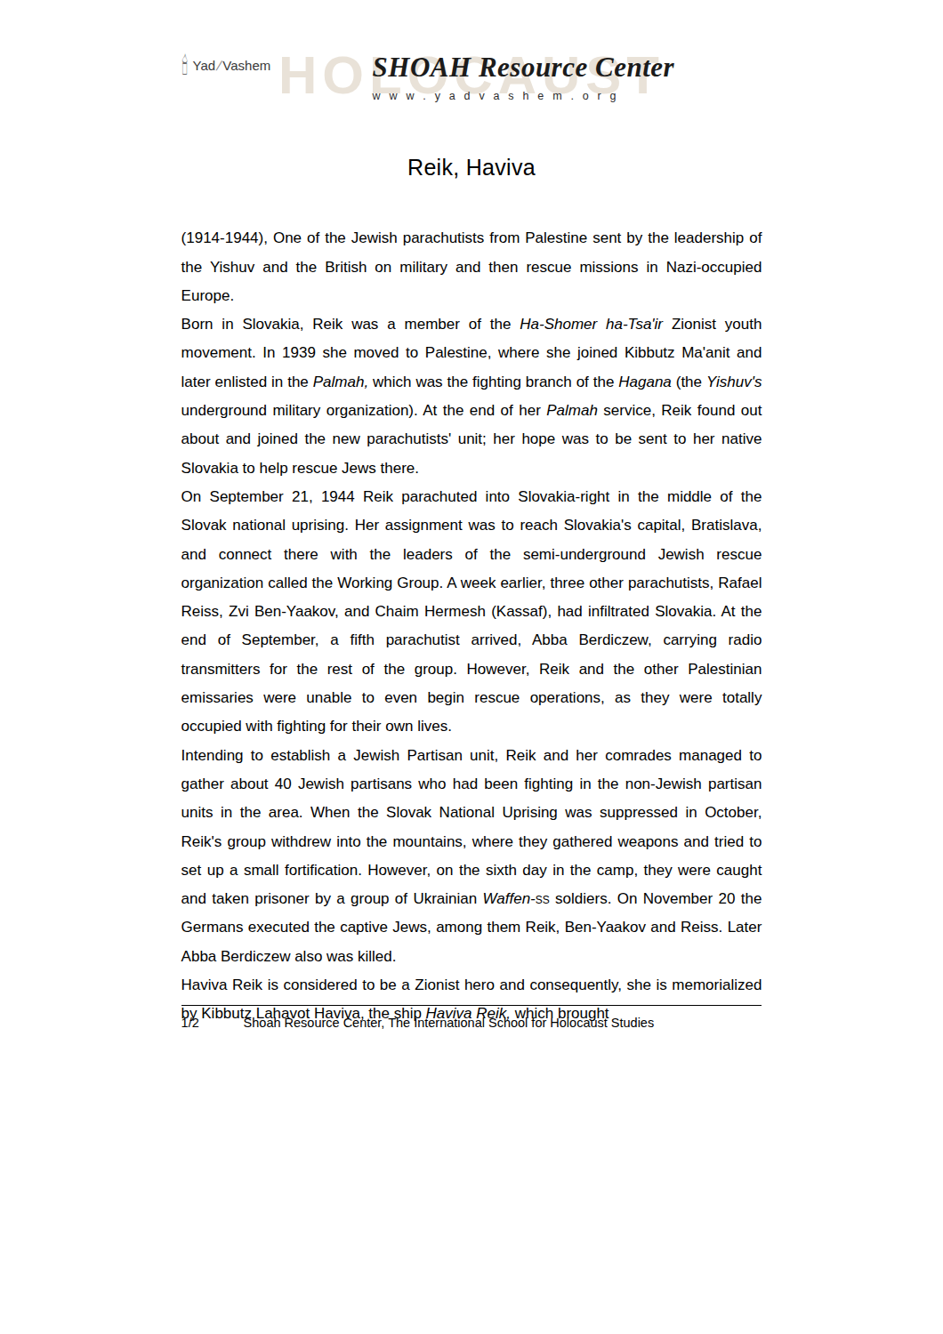HOLOCAUST
🕯 Yad/Vashem
SHOAH Resource Center
w w w . y a d v a s h e m . o r g
Reik, Haviva
(1914-1944), One of the Jewish parachutists from Palestine sent by the leadership of the Yishuv and the British on military and then rescue missions in Nazi-occupied Europe.
Born in Slovakia, Reik was a member of the Ha-Shomer ha-Tsa'ir Zionist youth movement. In 1939 she moved to Palestine, where she joined Kibbutz Ma'anit and later enlisted in the Palmah, which was the fighting branch of the Hagana (the Yishuv's underground military organization). At the end of her Palmah service, Reik found out about and joined the new parachutists' unit; her hope was to be sent to her native Slovakia to help rescue Jews there.
On September 21, 1944 Reik parachuted into Slovakia-right in the middle of the Slovak national uprising. Her assignment was to reach Slovakia's capital, Bratislava, and connect there with the leaders of the semi-underground Jewish rescue organization called the Working Group. A week earlier, three other parachutists, Rafael Reiss, Zvi Ben-Yaakov, and Chaim Hermesh (Kassaf), had infiltrated Slovakia. At the end of September, a fifth parachutist arrived, Abba Berdiczew, carrying radio transmitters for the rest of the group. However, Reik and the other Palestinian emissaries were unable to even begin rescue operations, as they were totally occupied with fighting for their own lives.
Intending to establish a Jewish Partisan unit, Reik and her comrades managed to gather about 40 Jewish partisans who had been fighting in the non-Jewish partisan units in the area. When the Slovak National Uprising was suppressed in October, Reik's group withdrew into the mountains, where they gathered weapons and tried to set up a small fortification. However, on the sixth day in the camp, they were caught and taken prisoner by a group of Ukrainian Waffen-ss soldiers. On November 20 the Germans executed the captive Jews, among them Reik, Ben-Yaakov and Reiss. Later Abba Berdiczew also was killed.
Haviva Reik is considered to be a Zionist hero and consequently, she is memorialized by Kibbutz Lahavot Haviva, the ship Haviva Reik, which brought
1/2
Shoah Resource Center, The International School for Holocaust Studies